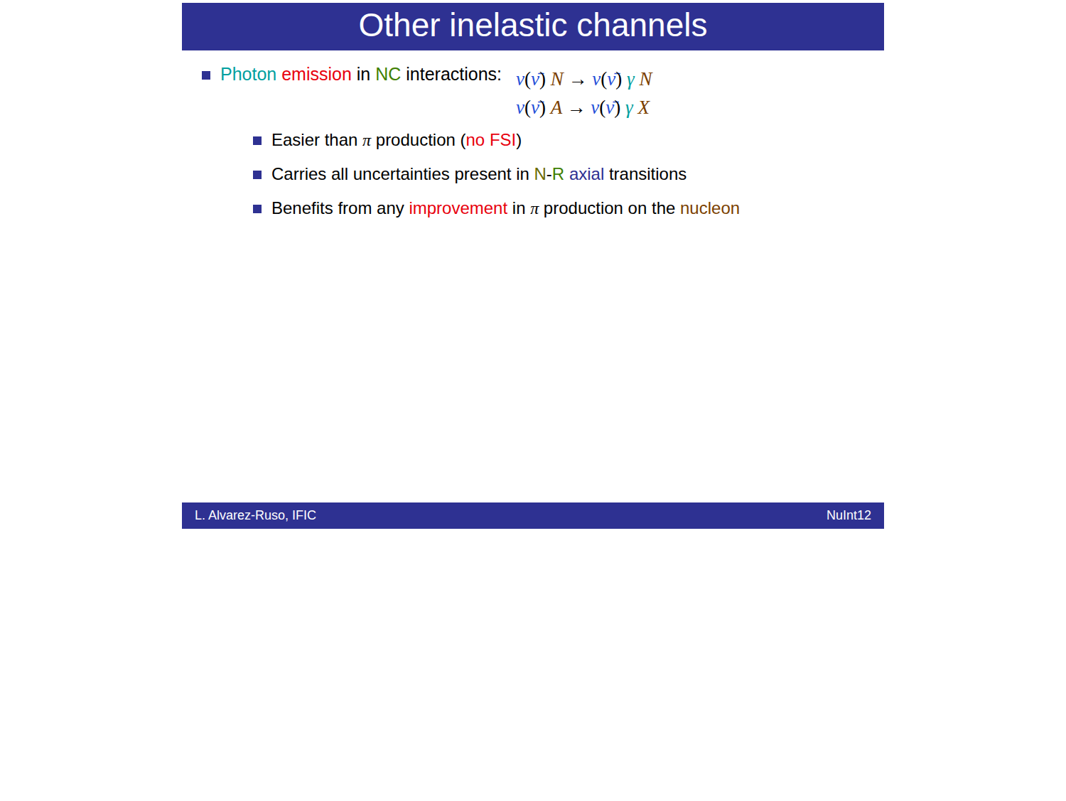Other inelastic channels
Photon emission in NC interactions:
ν(ν̄) N → ν(ν̄) γ N
ν(ν̄) A → ν(ν̄) γ X
Easier than π production (no FSI)
Carries all uncertainties present in N-R axial transitions
Benefits from any improvement in π production on the nucleon
L. Alvarez-Ruso, IFIC NuInt12